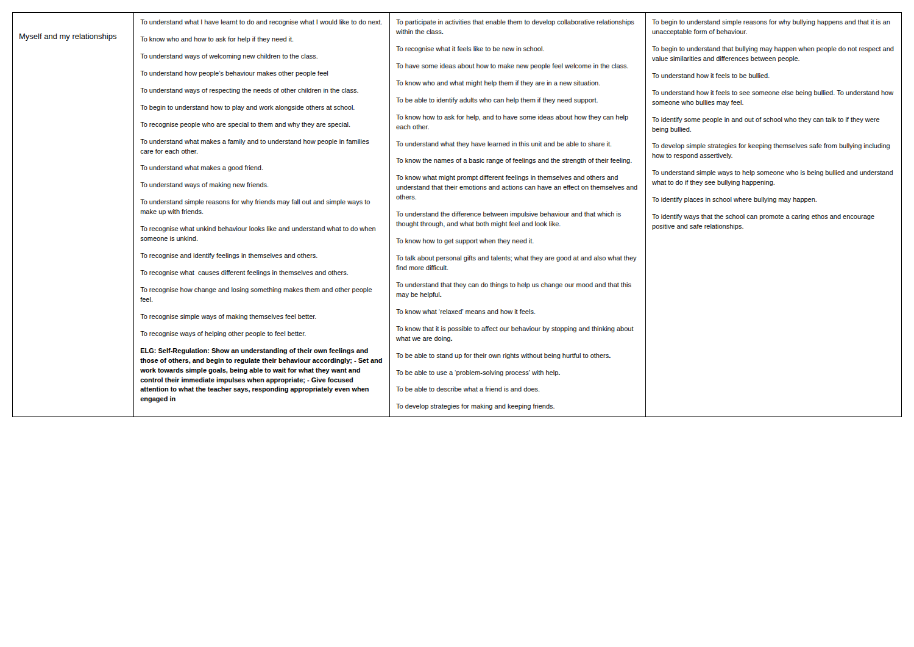| Myself and my relationships | To understand what I have learnt to do and recognise what I would like to do next. To know who and how to ask for help if they need it. To understand ways of welcoming new children to the class. To understand how people’s behaviour makes other people feel To understand ways of respecting the needs of other children in the class. To begin to understand how to play and work alongside others at school. To recognise people who are special to them and why they are special. To understand what makes a family and to understand how people in families care for each other. To understand what makes a good friend. To understand ways of making new friends. To understand simple reasons for why friends may fall out and simple ways to make up with friends. To recognise what unkind behaviour looks like and understand what to do when someone is unkind. To recognise and identify feelings in themselves and others. To recognise what causes different feelings in themselves and others. To recognise how change and losing something makes them and other people feel. To recognise simple ways of making themselves feel better. To recognise ways of helping other people to feel better. ELG: Self-Regulation: Show an understanding of their own feelings and those of others, and begin to regulate their behaviour accordingly; - Set and work towards simple goals, being able to wait for what they want and control their immediate impulses when appropriate; - Give focused attention to what the teacher says, responding appropriately even when engaged in | To participate in activities that enable them to develop collaborative relationships within the class . To recognise what it feels like to be new in school. To have some ideas about how to make new people feel welcome in the class. To know who and what might help them if they are in a new situation. To be able to identify adults who can help them if they need support. To know how to ask for help, and to have some ideas about how they can help each other. To understand what they have learned in this unit and be able to share it. To know the names of a basic range of feelings and the strength of their feeling. To know what might prompt different feelings in themselves and others and understand that their emotions and actions can have an effect on themselves and others. To understand the difference between impulsive behaviour and that which is thought through, and what both might feel and look like. To know how to get support when they need it. To talk about personal gifts and talents; what they are good at and also what they find more difficult. To understand that they can do things to help us change our mood and that this may be helpful . To know what ‘relaxed’ means and how it feels. To know that it is possible to affect our behaviour by stopping and thinking about what we are doing . To be able to stand up for their own rights without being hurtful to others . To be able to use a ‘problem-solving process’ with help . To be able to describe what a friend is and does. To develop strategies for making and keeping friends. | To begin to understand simple reasons for why bullying happens and that it is an unacceptable form of behaviour. To begin to understand that bullying may happen when people do not respect and value similarities and differences between people. To understand how it feels to be bullied. To understand how it feels to see someone else being bullied. To understand how someone who bullies may feel. To identify some people in and out of school who they can talk to if they were being bullied. To develop simple strategies for keeping themselves safe from bullying including how to respond assertively. To understand simple ways to help someone who is being bullied and understand what to do if they see bullying happening. To identify places in school where bullying may happen. To identify ways that the school can promote a caring ethos and encourage positive and safe relationships. |